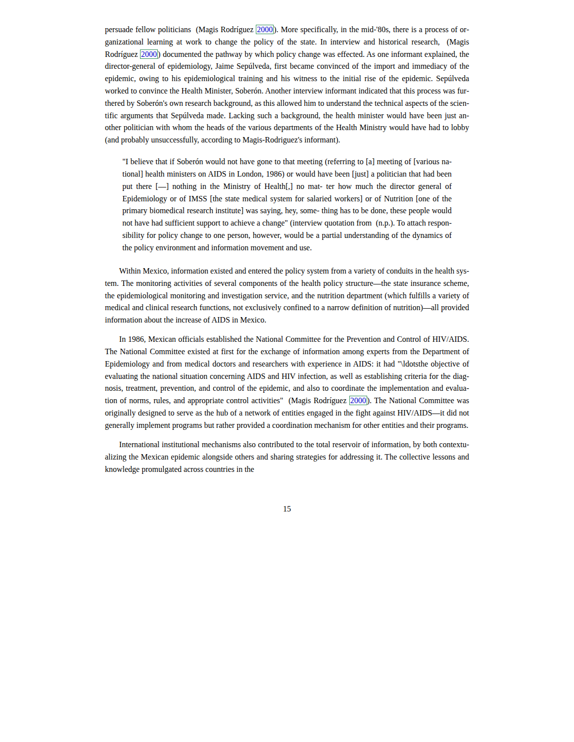persuade fellow politicians (Magis Rodríguez 2000). More specifically, in the mid-'80s, there is a process of organizational learning at work to change the policy of the state. In interview and historical research, (Magis Rodríguez 2000) documented the pathway by which policy change was effected. As one informant explained, the director-general of epidemiology, Jaime Sepúlveda, first became convinced of the import and immediacy of the epidemic, owing to his epidemiological training and his witness to the initial rise of the epidemic. Sepúlveda worked to convince the Health Minister, Soberón. Another interview informant indicated that this process was furthered by Soberón's own research background, as this allowed him to understand the technical aspects of the scientific arguments that Sepúlveda made. Lacking such a background, the health minister would have been just another politician with whom the heads of the various departments of the Health Ministry would have had to lobby (and probably unsuccessfully, according to Magis-Rodriguez's informant).
"I believe that if Soberón would not have gone to that meeting (referring to [a] meeting of [various national] health ministers on AIDS in London, 1986) or would have been [just] a politician that had been put there [—] nothing in the Ministry of Health[,] no mat- ter how much the director general of Epidemiology or of IMSS [the state medical system for salaried workers] or of Nutrition [one of the primary biomedical research institute] was saying, hey, some- thing has to be done, these people would not have had sufficient support to achieve a change" (interview quotation from (n.p.). To attach responsibility for policy change to one person, however, would be a partial understanding of the dynamics of the policy environment and information movement and use.
Within Mexico, information existed and entered the policy system from a variety of conduits in the health system. The monitoring activities of several components of the health policy structure—the state insurance scheme, the epidemiological monitoring and investigation service, and the nutrition department (which fulfills a variety of medical and clinical research functions, not exclusively confined to a narrow definition of nutrition)—all provided information about the increase of AIDS in Mexico.
In 1986, Mexican officials established the National Committee for the Prevention and Control of HIV/AIDS. The National Committee existed at first for the exchange of information among experts from the Department of Epidemiology and from medical doctors and researchers with experience in AIDS: it had "\ldotsthe objective of evaluating the national situation concerning AIDS and HIV infection, as well as establishing criteria for the diagnosis, treatment, prevention, and control of the epidemic, and also to coordinate the implementation and evaluation of norms, rules, and appropriate control activities" (Magis Rodríguez 2000). The National Committee was originally designed to serve as the hub of a network of entities engaged in the fight against HIV/AIDS—it did not generally implement programs but rather provided a coordination mechanism for other entities and their programs.
International institutional mechanisms also contributed to the total reservoir of information, by both contextualizing the Mexican epidemic alongside others and sharing strategies for addressing it. The collective lessons and knowledge promulgated across countries in the
15